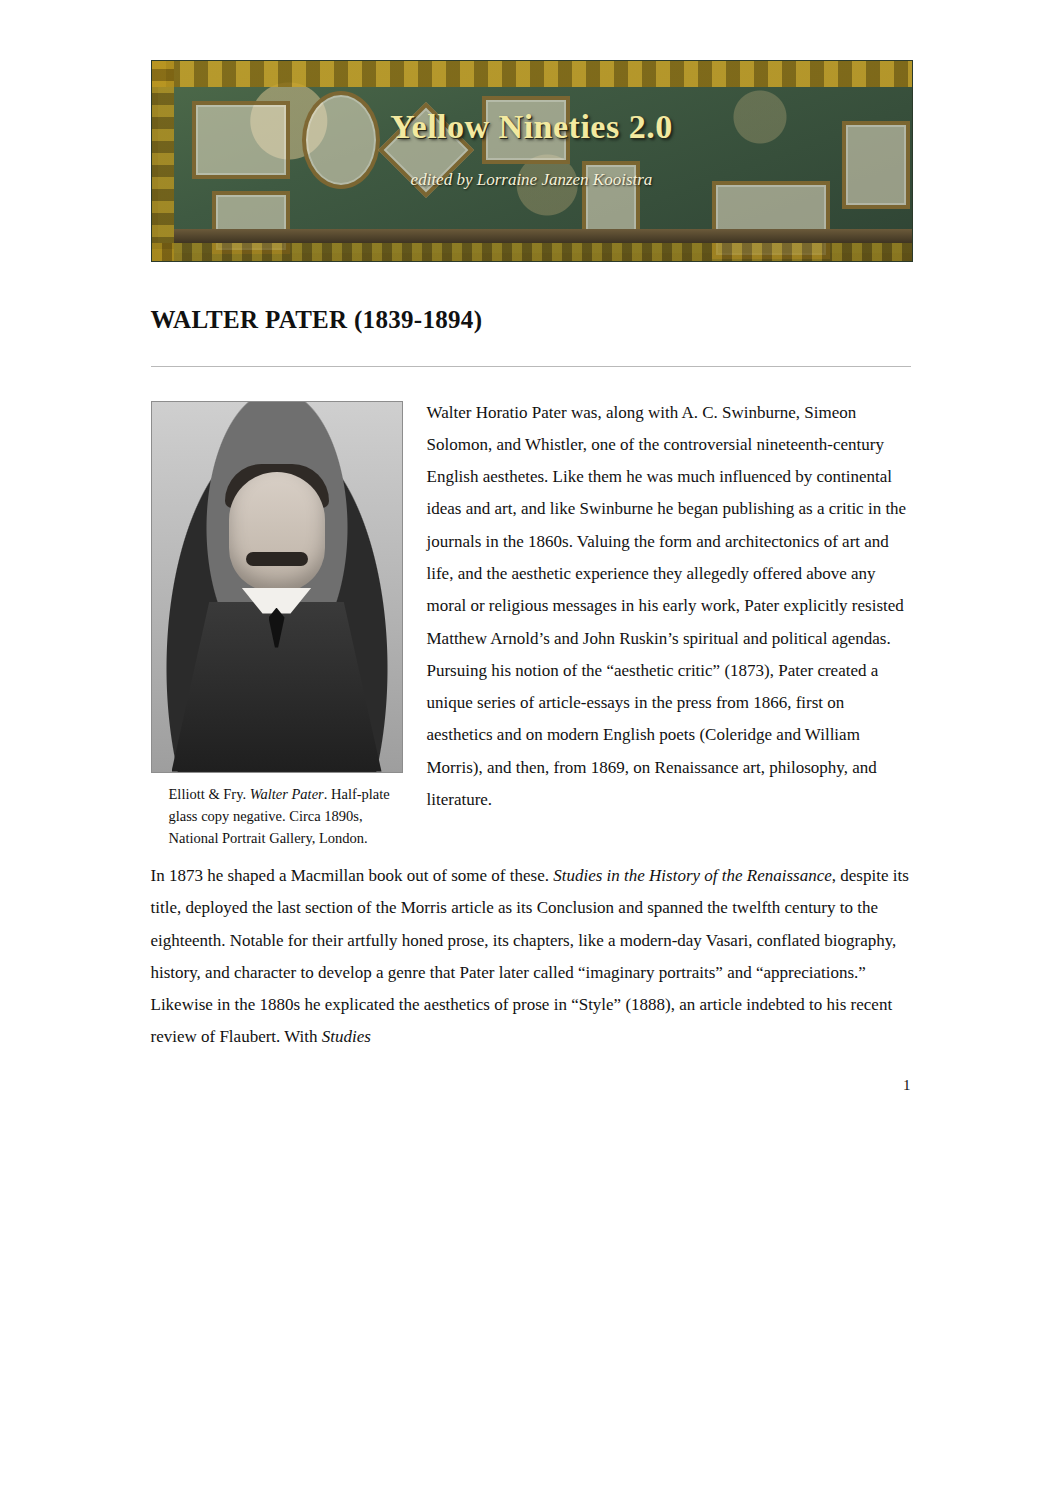Yellow Nineties 2.0
edited by Lorraine Janzen Kooistra
WALTER PATER (1839-1894)
Elliott & Fry. Walter Pater. Half-plate glass copy negative. Circa 1890s, National Portrait Gallery, London.
Walter Horatio Pater was, along with A. C. Swinburne, Simeon Solomon, and Whistler, one of the controversial nineteenth-century English aesthetes. Like them he was much influenced by continental ideas and art, and like Swinburne he began publishing as a critic in the journals in the 1860s. Valuing the form and architectonics of art and life, and the aesthetic experience they allegedly offered above any moral or religious messages in his early work, Pater explicitly resisted Matthew Arnold’s and John Ruskin’s spiritual and political agendas. Pursuing his notion of the “aesthetic critic” (1873), Pater created a unique series of article-essays in the press from 1866, first on aesthetics and on modern English poets (Coleridge and William Morris), and then, from 1869, on Renaissance art, philosophy, and literature.
In 1873 he shaped a Macmillan book out of some of these. Studies in the History of the Renaissance, despite its title, deployed the last section of the Morris article as its Conclusion and spanned the twelfth century to the eighteenth. Notable for their artfully honed prose, its chapters, like a modern-day Vasari, conflated biography, history, and character to develop a genre that Pater later called “imaginary portraits” and “appreciations.” Likewise in the 1880s he explicated the aesthetics of prose in “Style” (1888), an article indebted to his recent review of Flaubert. With Studies
1